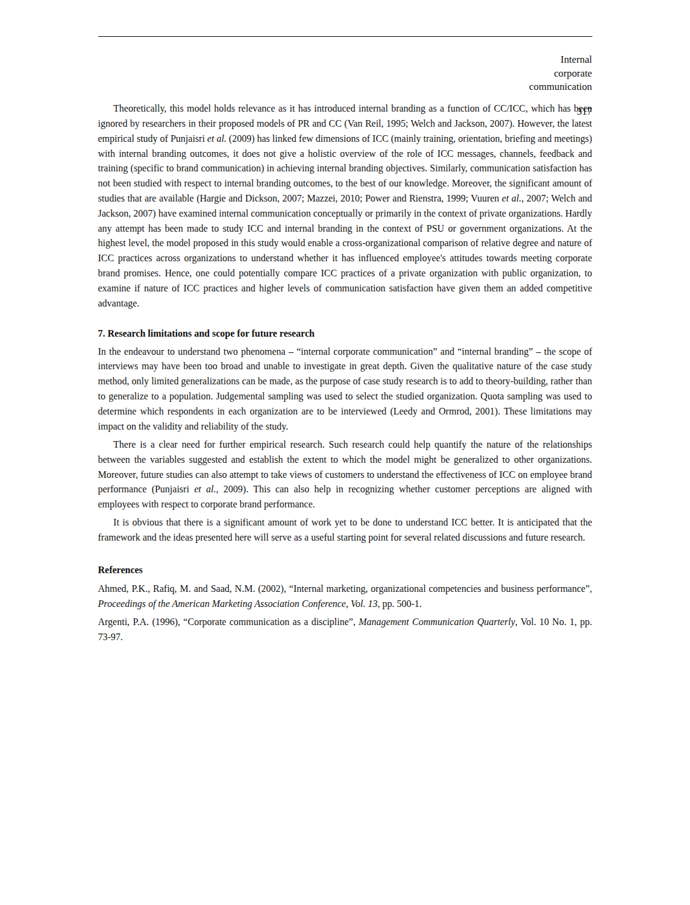Internal
corporate
communication
317
Theoretically, this model holds relevance as it has introduced internal branding as a function of CC/ICC, which has been ignored by researchers in their proposed models of PR and CC (Van Reil, 1995; Welch and Jackson, 2007). However, the latest empirical study of Punjaisri et al. (2009) has linked few dimensions of ICC (mainly training, orientation, briefing and meetings) with internal branding outcomes, it does not give a holistic overview of the role of ICC messages, channels, feedback and training (specific to brand communication) in achieving internal branding objectives. Similarly, communication satisfaction has not been studied with respect to internal branding outcomes, to the best of our knowledge. Moreover, the significant amount of studies that are available (Hargie and Dickson, 2007; Mazzei, 2010; Power and Rienstra, 1999; Vuuren et al., 2007; Welch and Jackson, 2007) have examined internal communication conceptually or primarily in the context of private organizations. Hardly any attempt has been made to study ICC and internal branding in the context of PSU or government organizations. At the highest level, the model proposed in this study would enable a cross-organizational comparison of relative degree and nature of ICC practices across organizations to understand whether it has influenced employee's attitudes towards meeting corporate brand promises. Hence, one could potentially compare ICC practices of a private organization with public organization, to examine if nature of ICC practices and higher levels of communication satisfaction have given them an added competitive advantage.
7. Research limitations and scope for future research
In the endeavour to understand two phenomena – “internal corporate communication” and “internal branding” – the scope of interviews may have been too broad and unable to investigate in great depth. Given the qualitative nature of the case study method, only limited generalizations can be made, as the purpose of case study research is to add to theory-building, rather than to generalize to a population. Judgemental sampling was used to select the studied organization. Quota sampling was used to determine which respondents in each organization are to be interviewed (Leedy and Ormrod, 2001). These limitations may impact on the validity and reliability of the study.
There is a clear need for further empirical research. Such research could help quantify the nature of the relationships between the variables suggested and establish the extent to which the model might be generalized to other organizations. Moreover, future studies can also attempt to take views of customers to understand the effectiveness of ICC on employee brand performance (Punjaisri et al., 2009). This can also help in recognizing whether customer perceptions are aligned with employees with respect to corporate brand performance.
It is obvious that there is a significant amount of work yet to be done to understand ICC better. It is anticipated that the framework and the ideas presented here will serve as a useful starting point for several related discussions and future research.
References
Ahmed, P.K., Rafiq, M. and Saad, N.M. (2002), “Internal marketing, organizational competencies and business performance”, Proceedings of the American Marketing Association Conference, Vol. 13, pp. 500-1.
Argenti, P.A. (1996), “Corporate communication as a discipline”, Management Communication Quarterly, Vol. 10 No. 1, pp. 73-97.